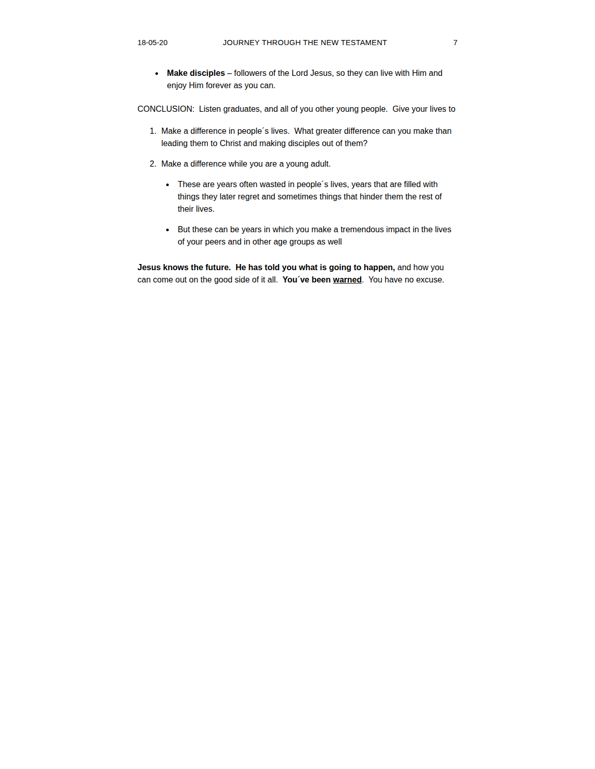18-05-20 JOURNEY THROUGH THE NEW TESTAMENT 7
Make disciples – followers of the Lord Jesus, so they can live with Him and enjoy Him forever as you can.
CONCLUSION: Listen graduates, and all of you other young people. Give your lives to
Make a difference in people´s lives. What greater difference can you make than leading them to Christ and making disciples out of them?
Make a difference while you are a young adult.
These are years often wasted in people´s lives, years that are filled with things they later regret and sometimes things that hinder them the rest of their lives.
But these can be years in which you make a tremendous impact in the lives of your peers and in other age groups as well
Jesus knows the future. He has told you what is going to happen, and how you can come out on the good side of it all. You´ve been warned. You have no excuse.